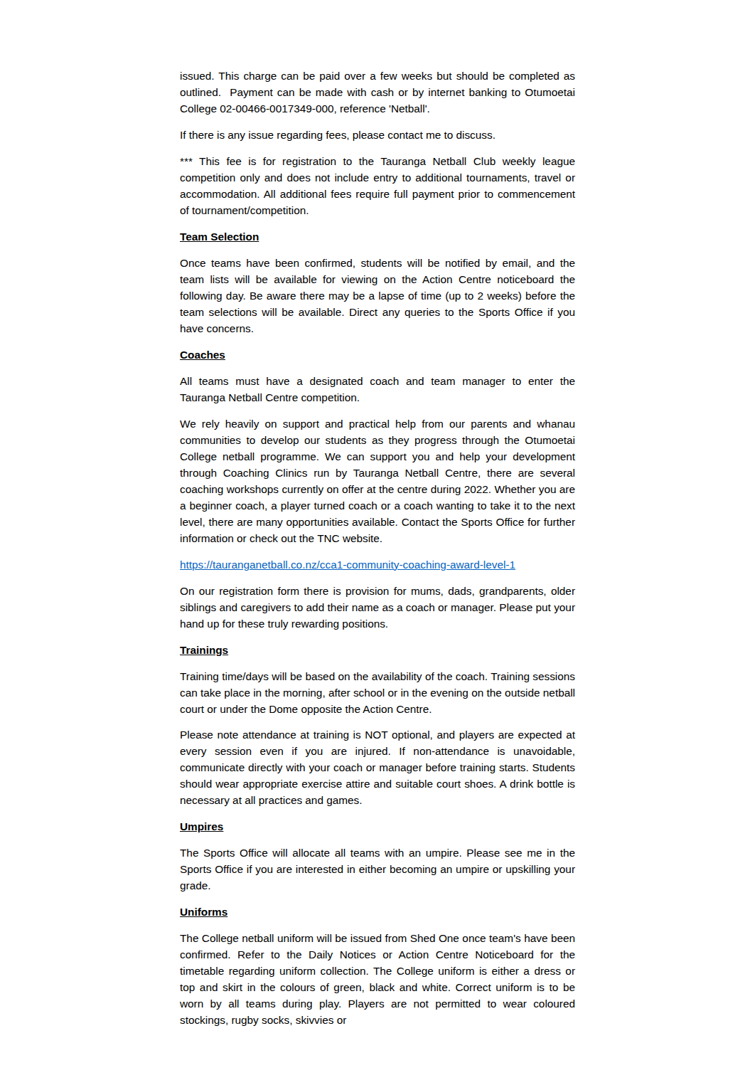issued. This charge can be paid over a few weeks but should be completed as outlined. Payment can be made with cash or by internet banking to Otumoetai College 02-00466-0017349-000, reference 'Netball'.
If there is any issue regarding fees, please contact me to discuss.
*** This fee is for registration to the Tauranga Netball Club weekly league competition only and does not include entry to additional tournaments, travel or accommodation. All additional fees require full payment prior to commencement of tournament/competition.
Team Selection
Once teams have been confirmed, students will be notified by email, and the team lists will be available for viewing on the Action Centre noticeboard the following day. Be aware there may be a lapse of time (up to 2 weeks) before the team selections will be available. Direct any queries to the Sports Office if you have concerns.
Coaches
All teams must have a designated coach and team manager to enter the Tauranga Netball Centre competition.
We rely heavily on support and practical help from our parents and whanau communities to develop our students as they progress through the Otumoetai College netball programme. We can support you and help your development through Coaching Clinics run by Tauranga Netball Centre, there are several coaching workshops currently on offer at the centre during 2022. Whether you are a beginner coach, a player turned coach or a coach wanting to take it to the next level, there are many opportunities available. Contact the Sports Office for further information or check out the TNC website.
https://tauranganetball.co.nz/cca1-community-coaching-award-level-1
On our registration form there is provision for mums, dads, grandparents, older siblings and caregivers to add their name as a coach or manager. Please put your hand up for these truly rewarding positions.
Trainings
Training time/days will be based on the availability of the coach. Training sessions can take place in the morning, after school or in the evening on the outside netball court or under the Dome opposite the Action Centre.
Please note attendance at training is NOT optional, and players are expected at every session even if you are injured. If non-attendance is unavoidable, communicate directly with your coach or manager before training starts. Students should wear appropriate exercise attire and suitable court shoes. A drink bottle is necessary at all practices and games.
Umpires
The Sports Office will allocate all teams with an umpire. Please see me in the Sports Office if you are interested in either becoming an umpire or upskilling your grade.
Uniforms
The College netball uniform will be issued from Shed One once team's have been confirmed. Refer to the Daily Notices or Action Centre Noticeboard for the timetable regarding uniform collection. The College uniform is either a dress or top and skirt in the colours of green, black and white. Correct uniform is to be worn by all teams during play. Players are not permitted to wear coloured stockings, rugby socks, skivvies or